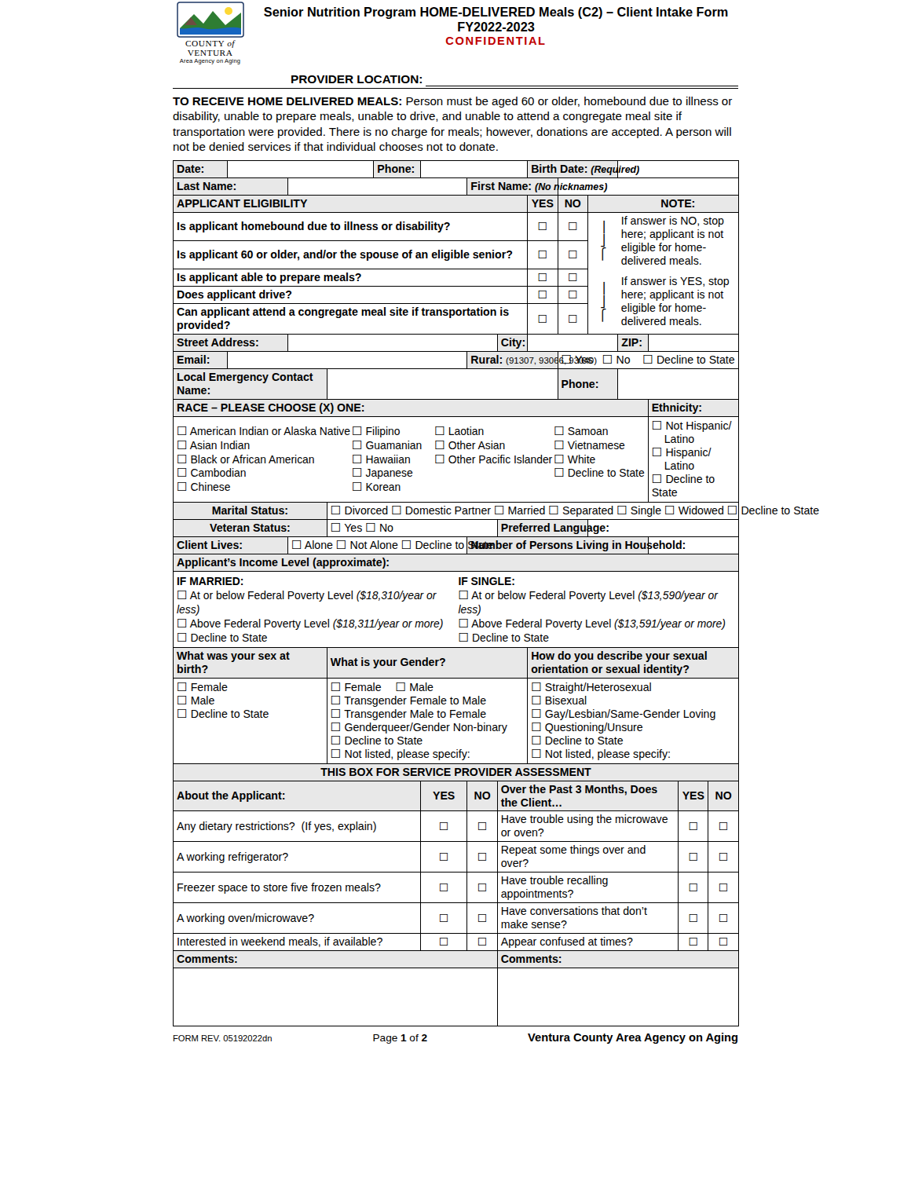COUNTY of VENTURA
Area Agency on Aging
Senior Nutrition Program HOME-DELIVERED Meals (C2) – Client Intake Form FY2022-2023
CONFIDENTIAL
PROVIDER LOCATION:
TO RECEIVE HOME DELIVERED MEALS: Person must be aged 60 or older, homebound due to illness or disability, unable to prepare meals, unable to drive, and unable to attend a congregate meal site if transportation were provided. There is no charge for meals; however, donations are accepted. A person will not be denied services if that individual chooses not to donate.
| Date: | | Phone: | | Birth Date: (Required) | |
| Last Name: | | First Name: (No nicknames) | |
| APPLICANT ELIGIBILITY | YES | NO | | NOTE: |
| Is applicant homebound due to illness or disability? | ☐ | ☐ | ⎥ ⎦ ⎧ | If answer is NO, stop here; applicant is not eligible for home-delivered meals. |
| Is applicant 60 or older, and/or the spouse of an eligible senior? | ☐ | ☐ |
| Is applicant able to prepare meals? | ☐ | ☐ | ⎥ ⎦ ⎧ | If answer is YES, stop here; applicant is not eligible for home-delivered meals. |
| Does applicant drive? | ☐ | ☐ |
| Can applicant attend a congregate meal site if transportation is provided? | ☐ | ☐ |
| Street Address: | | City: | | ZIP: | |
| Email: | | Rural: (91307, 93066, 93040) | ☐ Yes ☐ No ☐ Decline to State |
| Local Emergency Contact Name: | | Phone: | |
| RACE – PLEASE CHOOSE (X) ONE: | Ethnicity: |
| ☐ American Indian or Alaska Native ☐ Filipino ☐ Laotian ☐ Samoan ☐ Asian Indian ☐ Guamanian ☐ Other Asian ☐ Vietnamese ☐ Black or African American ☐ Hawaiian ☐ Other Pacific Islander ☐ White ☐ Cambodian ☐ Japanese ☐ Decline to State ☐ Chinese ☐ Korean | ☐ Not Hispanic/ Latino ☐ Hispanic/ Latino ☐ Decline to State |
| Marital Status: | ☐ Divorced ☐ Domestic Partner ☐ Married ☐ Separated ☐ Single ☐ Widowed ☐ Decline to State |
| Veteran Status: | ☐ Yes ☐ No | Preferred Language: | |
| Client Lives: | ☐ Alone ☐ Not Alone ☐ Decline to State | Number of Persons Living in Household: | |
| Applicant’s Income Level (approximate): |
| IF MARRIED: ☐ At or below Federal Poverty Level ($18,310/year or less) ☐ Above Federal Poverty Level ($18,311/year or more) ☐ Decline to State IF SINGLE: ☐ At or below Federal Poverty Level ($13,590/year or less) ☐ Above Federal Poverty Level ($13,591/year or more) ☐ Decline to State |
| What was your sex at birth? | What is your Gender? | How do you describe your sexual orientation or sexual identity? |
| ☐ Female ☐ Male ☐ Decline to State | ☐ Female ☐ Male ☐ Transgender Female to Male ☐ Transgender Male to Female ☐ Genderqueer/Gender Non-binary ☐ Decline to State ☐ Not listed, please specify: | ☐ Straight/Heterosexual ☐ Bisexual ☐ Gay/Lesbian/Same-Gender Loving ☐ Questioning/Unsure ☐ Decline to State ☐ Not listed, please specify: |
| THIS BOX FOR SERVICE PROVIDER ASSESSMENT |
| About the Applicant: | YES | NO | Over the Past 3 Months, Does the Client… | YES | NO |
| Any dietary restrictions? (If yes, explain) | ☐ | ☐ | Have trouble using the microwave or oven? | ☐ | ☐ |
| A working refrigerator? | ☐ | ☐ | Repeat some things over and over? | ☐ | ☐ |
| Freezer space to store five frozen meals? | ☐ | ☐ | Have trouble recalling appointments? | ☐ | ☐ |
| A working oven/microwave? | ☐ | ☐ | Have conversations that don’t make sense? | ☐ | ☐ |
| Interested in weekend meals, if available? | ☐ | ☐ | Appear confused at times? | ☐ | ☐ |
| Comments: | Comments: |
FORM REV. 05192022dn
Page 1 of 2
Ventura County Area Agency on Aging